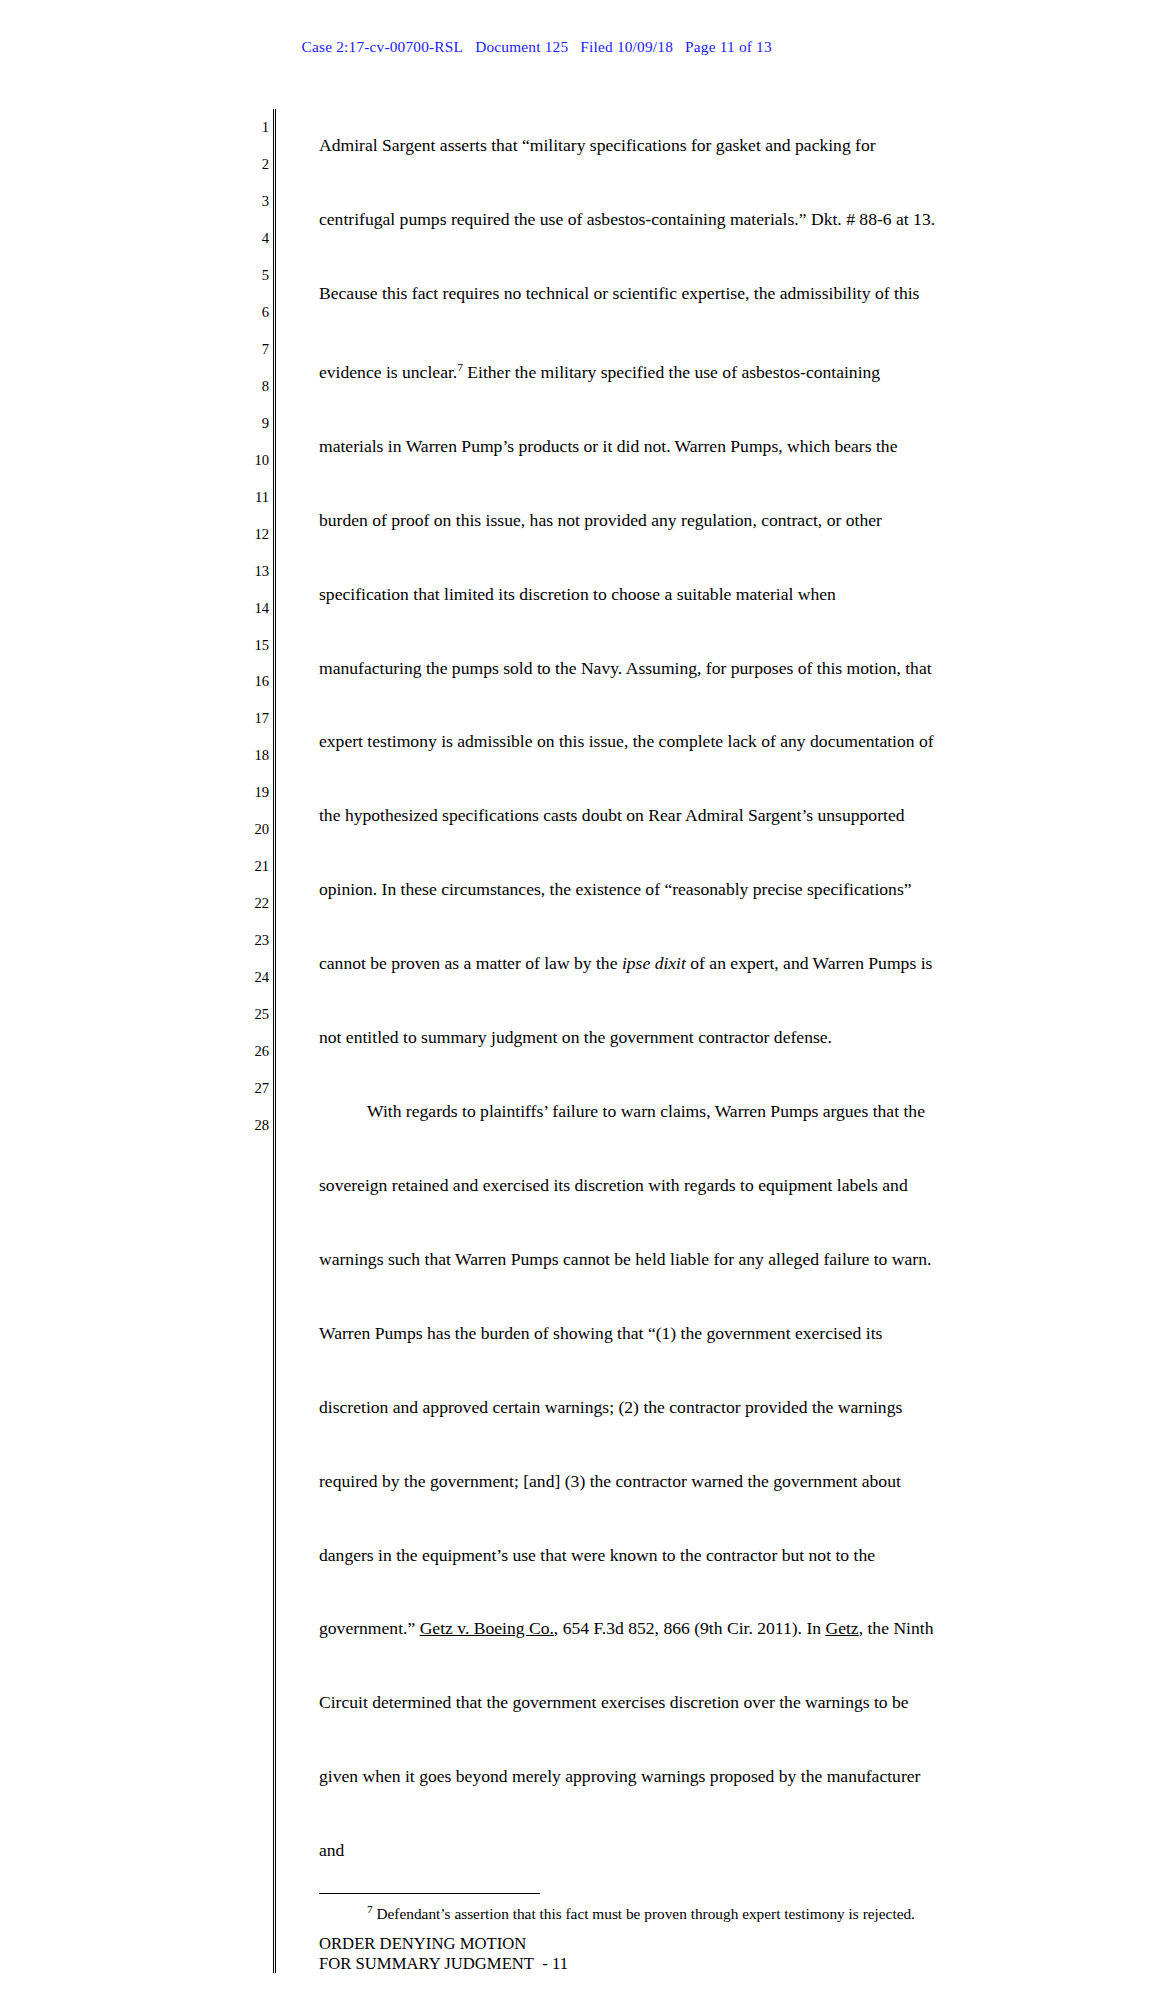Case 2:17-cv-00700-RSL Document 125 Filed 10/09/18 Page 11 of 13
1
2
3
4
5
6
7
8
9
10
11
12
13
14
15
16
17
18
19
20
21
22
23
24
25
26
27
28
Admiral Sargent asserts that “military specifications for gasket and packing for centrifugal pumps required the use of asbestos-containing materials.” Dkt. # 88-6 at 13. Because this fact requires no technical or scientific expertise, the admissibility of this evidence is unclear.7 Either the military specified the use of asbestos-containing materials in Warren Pump’s products or it did not. Warren Pumps, which bears the burden of proof on this issue, has not provided any regulation, contract, or other specification that limited its discretion to choose a suitable material when manufacturing the pumps sold to the Navy. Assuming, for purposes of this motion, that expert testimony is admissible on this issue, the complete lack of any documentation of the hypothesized specifications casts doubt on Rear Admiral Sargent’s unsupported opinion. In these circumstances, the existence of “reasonably precise specifications” cannot be proven as a matter of law by the ipse dixit of an expert, and Warren Pumps is not entitled to summary judgment on the government contractor defense.
With regards to plaintiffs’ failure to warn claims, Warren Pumps argues that the sovereign retained and exercised its discretion with regards to equipment labels and warnings such that Warren Pumps cannot be held liable for any alleged failure to warn. Warren Pumps has the burden of showing that “(1) the government exercised its discretion and approved certain warnings; (2) the contractor provided the warnings required by the government; [and] (3) the contractor warned the government about dangers in the equipment’s use that were known to the contractor but not to the government.” Getz v. Boeing Co., 654 F.3d 852, 866 (9th Cir. 2011). In Getz, the Ninth Circuit determined that the government exercises discretion over the warnings to be given when it goes beyond merely approving warnings proposed by the manufacturer and
7 Defendant’s assertion that this fact must be proven through expert testimony is rejected.
ORDER DENYING MOTION
FOR SUMMARY JUDGMENT - 11